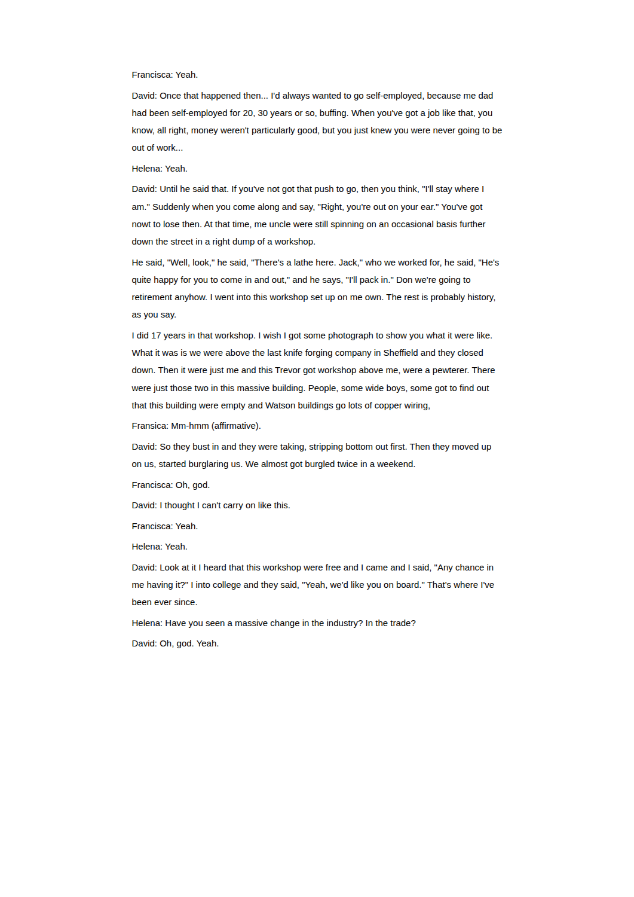Francisca: Yeah.
David: Once that happened then... I'd always wanted to go self-employed, because me dad had been self-employed for 20, 30 years or so, buffing. When you've got a job like that, you know, all right, money weren't particularly good, but you just knew you were never going to be out of work...
Helena: Yeah.
David: Until he said that. If you've not got that push to go, then you think, "I'll stay where I am." Suddenly when you come along and say, "Right, you're out on your ear." You've got nowt to lose then. At that time, me uncle were still spinning on an occasional basis further down the street in a right dump of a workshop.
He said, "Well, look," he said, "There's a lathe here. Jack," who we worked for, he said, "He's quite happy for you to come in and out," and he says, "I'll pack in." Don we're going to retirement anyhow. I went into this workshop set up on me own. The rest is probably history, as you say.
I did 17 years in that workshop. I wish I got some photograph to show you what it were like. What it was is we were above the last knife forging company in Sheffield and they closed down. Then it were just me and this Trevor got workshop above me, were a pewterer. There were just those two in this massive building. People, some wide boys, some got to find out that this building were empty and Watson buildings go lots of copper wiring,
Fransica: Mm-hmm (affirmative).
David: So they bust in and they were taking, stripping bottom out first. Then they moved up on us, started burglaring us. We almost got burgled twice in a weekend.
Francisca: Oh, god.
David: I thought I can't carry on like this.
Francisca: Yeah.
Helena: Yeah.
David: Look at it I heard that this workshop were free and I came and I said, "Any chance in me having it?" I into college and they said, "Yeah, we'd like you on board." That's where I've been ever since.
Helena: Have you seen a massive change in the industry? In the trade?
David: Oh, god. Yeah.